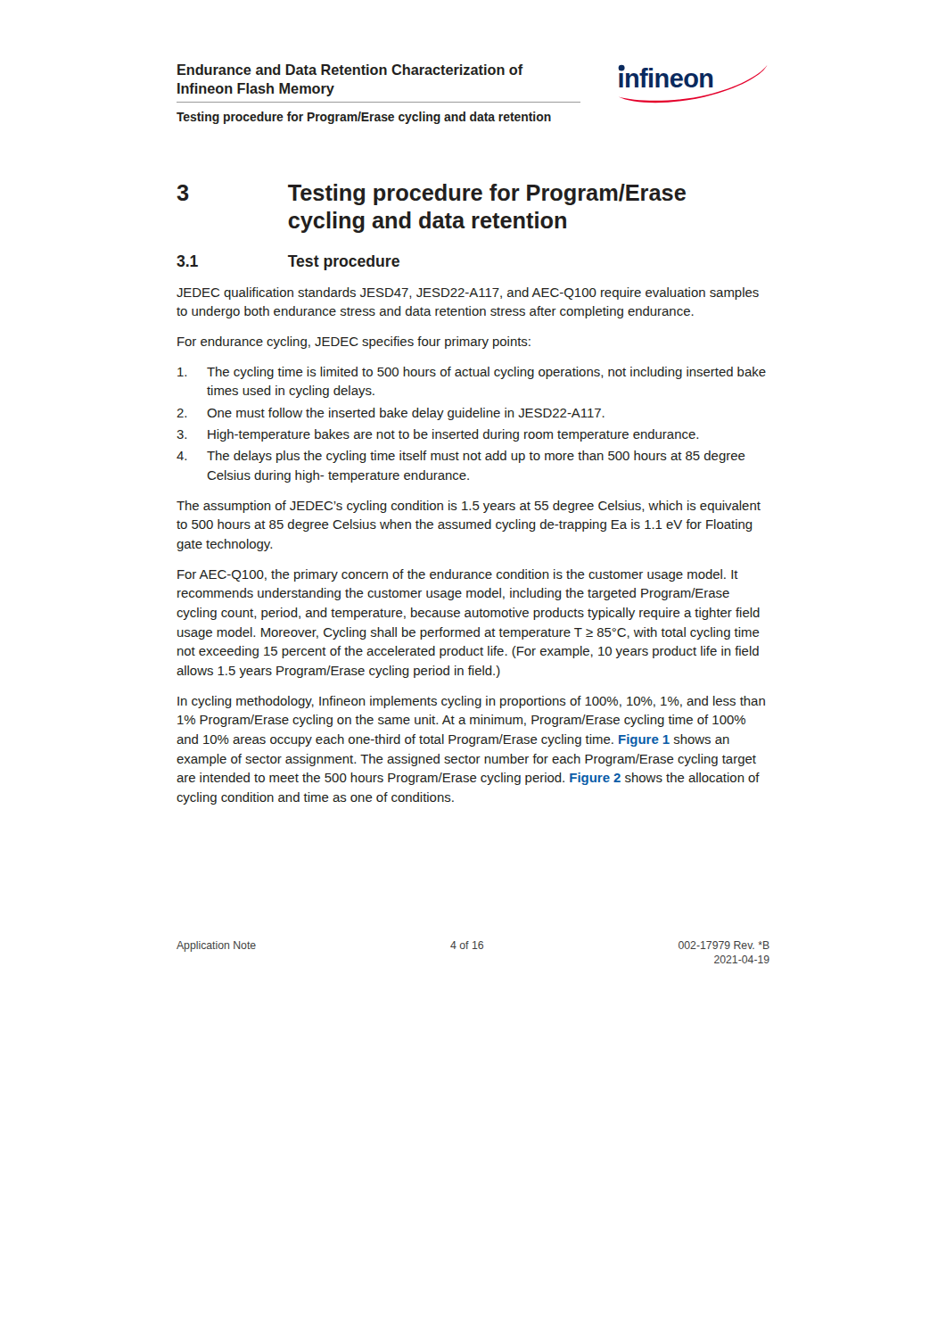Endurance and Data Retention Characterization of Infineon Flash Memory
Testing procedure for Program/Erase cycling and data retention
Infineon infineon
3 Testing procedure for Program/Erase cycling and data retention
3.1 Test procedure
JEDEC qualification standards JESD47, JESD22-A117, and AEC-Q100 require evaluation samples to undergo both endurance stress and data retention stress after completing endurance.
For endurance cycling, JEDEC specifies four primary points:
The cycling time is limited to 500 hours of actual cycling operations, not including inserted bake times used in cycling delays.
One must follow the inserted bake delay guideline in JESD22-A117.
High-temperature bakes are not to be inserted during room temperature endurance.
The delays plus the cycling time itself must not add up to more than 500 hours at 85 degree Celsius during high- temperature endurance.
The assumption of JEDEC’s cycling condition is 1.5 years at 55 degree Celsius, which is equivalent to 500 hours at 85 degree Celsius when the assumed cycling de-trapping Ea is 1.1 eV for Floating gate technology.
For AEC-Q100, the primary concern of the endurance condition is the customer usage model. It recommends understanding the customer usage model, including the targeted Program/Erase cycling count, period, and temperature, because automotive products typically require a tighter field usage model. Moreover, Cycling shall be performed at temperature T ≥ 85°C, with total cycling time not exceeding 15 percent of the accelerated product life. (For example, 10 years product life in field allows 1.5 years Program/Erase cycling period in field.)
In cycling methodology, Infineon implements cycling in proportions of 100%, 10%, 1%, and less than 1% Program/Erase cycling on the same unit. At a minimum, Program/Erase cycling time of 100% and 10% areas occupy each one-third of total Program/Erase cycling time. Figure 1 shows an example of sector assignment. The assigned sector number for each Program/Erase cycling target are intended to meet the 500 hours Program/Erase cycling period. Figure 2 shows the allocation of cycling condition and time as one of conditions.
Application Note
4 of 16
002-17979 Rev. *B
2021-04-19